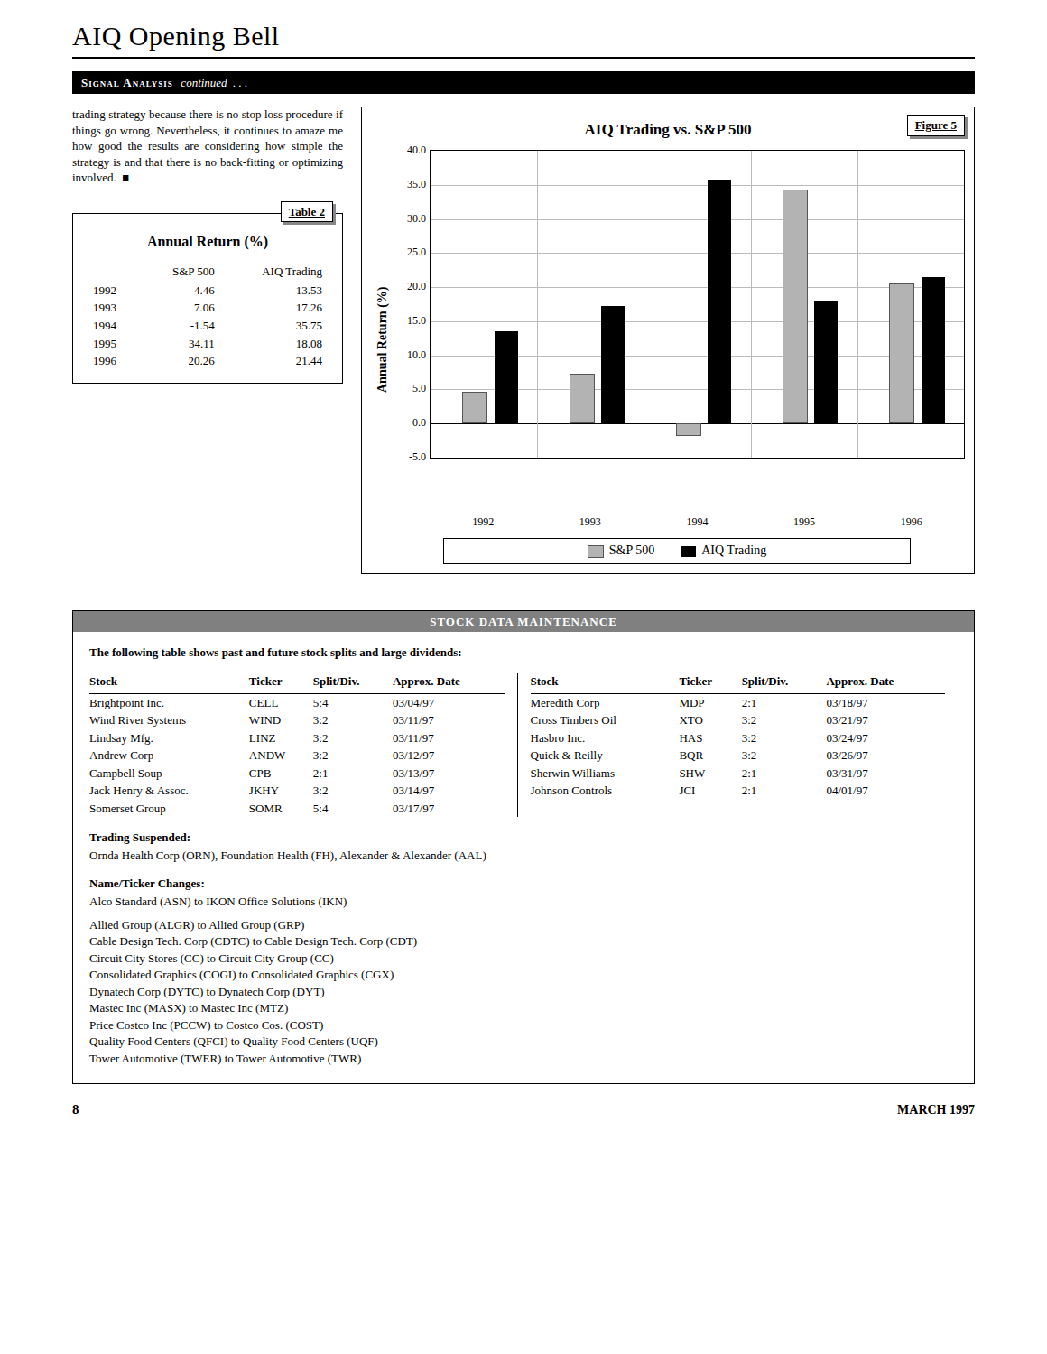AIQ Opening Bell
Signal Analysis continued . . .
trading strategy because there is no stop loss procedure if things go wrong. Nevertheless, it continues to amaze me how good the results are considering how simple the strategy is and that there is no back-fitting or optimizing involved. ■
Table 2
Annual Return (%)
| | S&P 500 | AIQ Trading |
| --- | --- | --- |
| 1992 | 4.46 | 13.53 |
| 1993 | 7.06 | 17.26 |
| 1994 | -1.54 | 35.75 |
| 1995 | 34.11 | 18.08 |
| 1996 | 20.26 | 21.44 |
Figure 5
AIQ Trading vs. S&P 500
Annual Return (%)
40.0 35.0 30.0 25.0 20.0 15.0 10.0 5.0 0.0 -5.0
1992
1993
1994
1995
1996
S&P 500 AIQ Trading
STOCK DATA MAINTENANCE
The following table shows past and future stock splits and large dividends:
| Stock | Ticker | Split/Div. | Approx. Date |
| --- | --- | --- | --- |
| Brightpoint Inc. | CELL | 5:4 | 03/04/97 |
| Wind River Systems | WIND | 3:2 | 03/11/97 |
| Lindsay Mfg. | LINZ | 3:2 | 03/11/97 |
| Andrew Corp | ANDW | 3:2 | 03/12/97 |
| Campbell Soup | CPB | 2:1 | 03/13/97 |
| Jack Henry & Assoc. | JKHY | 3:2 | 03/14/97 |
| Somerset Group | SOMR | 5:4 | 03/17/97 |
| Stock | Ticker | Split/Div. | Approx. Date |
| --- | --- | --- | --- |
| Meredith Corp | MDP | 2:1 | 03/18/97 |
| Cross Timbers Oil | XTO | 3:2 | 03/21/97 |
| Hasbro Inc. | HAS | 3:2 | 03/24/97 |
| Quick & Reilly | BQR | 3:2 | 03/26/97 |
| Sherwin Williams | SHW | 2:1 | 03/31/97 |
| Johnson Controls | JCI | 2:1 | 04/01/97 |
Trading Suspended:
Ornda Health Corp (ORN), Foundation Health (FH), Alexander & Alexander (AAL)
Name/Ticker Changes:
Alco Standard (ASN) to IKON Office Solutions (IKN)
Allied Group (ALGR) to Allied Group (GRP)
Cable Design Tech. Corp (CDTC) to Cable Design Tech. Corp (CDT)
Circuit City Stores (CC) to Circuit City Group (CC)
Consolidated Graphics (COGI) to Consolidated Graphics (CGX)
Dynatech Corp (DYTC) to Dynatech Corp (DYT)
Mastec Inc (MASX) to Mastec Inc (MTZ)
Price Costco Inc (PCCW) to Costco Cos. (COST)
Quality Food Centers (QFCI) to Quality Food Centers (UQF)
Tower Automotive (TWER) to Tower Automotive (TWR)
8
MARCH 1997